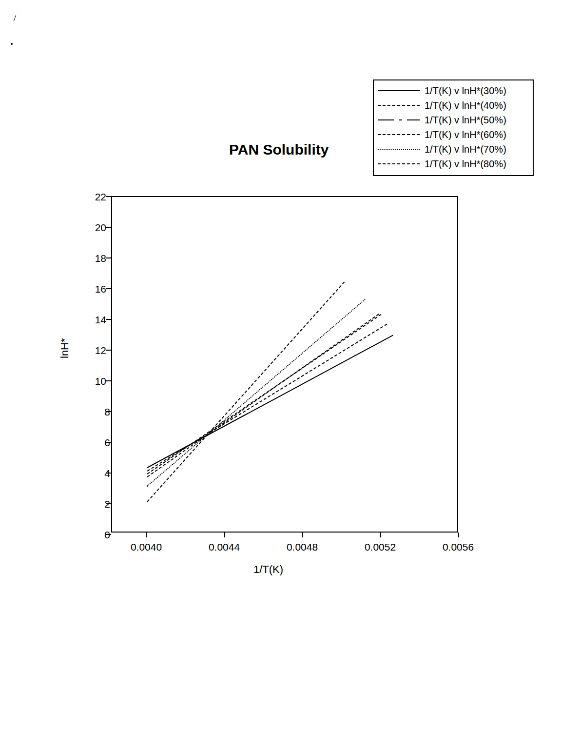1/T(K) v lnH*(30%)
1/T(K) v lnH*(40%)
1/T(K) v lnH*(50%)
1/T(K) v lnH*(60%)
1/T(K) v lnH*(70%)
1/T(K) v lnH*(80%)
PAN Solubility
22
20
18
16
14
12
10
8
6
4
2
0
0.0040
0.0044
0.0048
0.0052
0.0056
lnH*
1/T(K)
Coordinates inside plot: origin at plot top-left (228,402) of page. x: 0.0040 -> 72px ; 0.0056 -> 712px (160px per 0.0004) y: 22 -> 0px ; 0 -> 693px (31.5px per unit) Lines drawn from x=0.0040 to x=0.0054